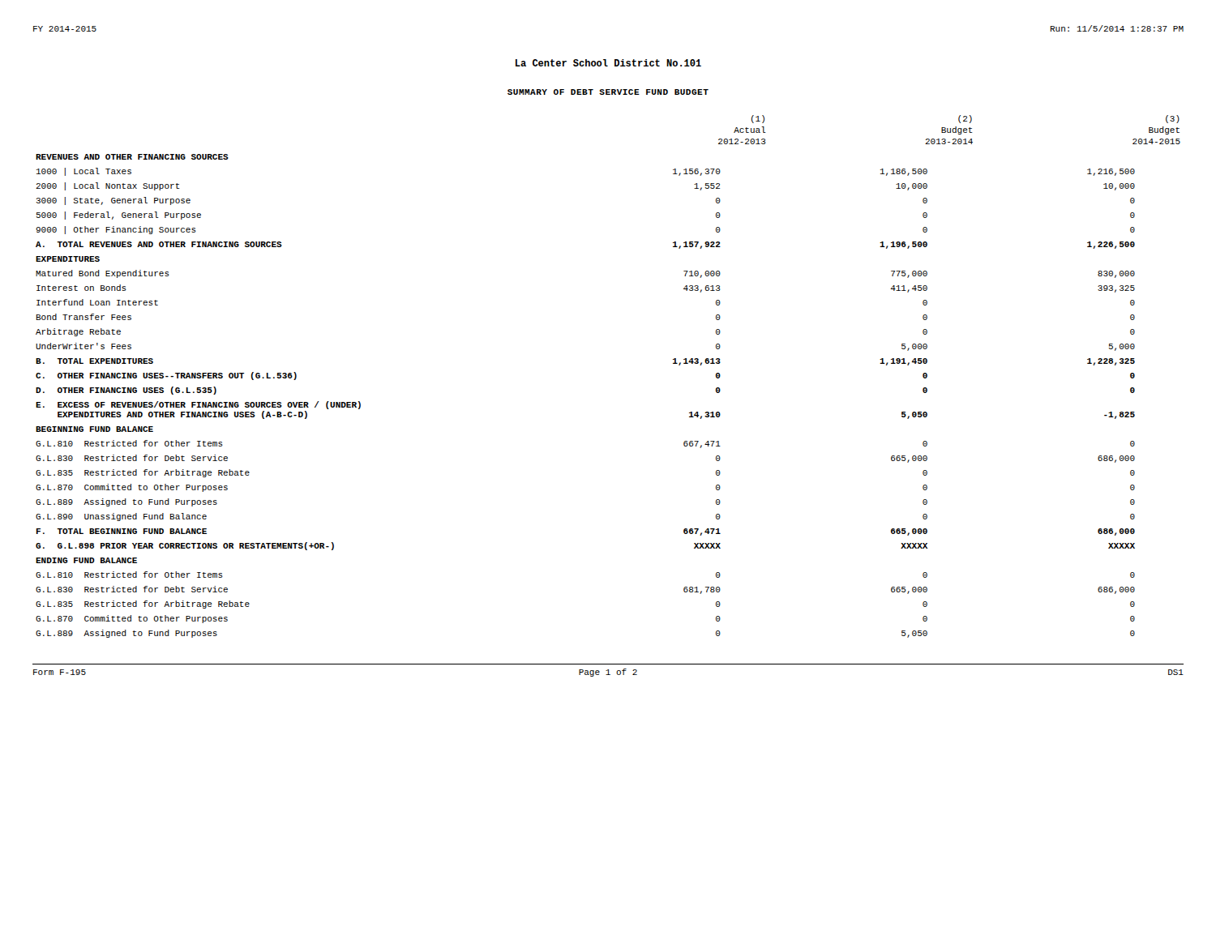FY 2014-2015
Run: 11/5/2014 1:28:37 PM
La Center School District No.101
SUMMARY OF DEBT SERVICE FUND BUDGET
| | (1) Actual 2012-2013 | (2) Budget 2013-2014 | (3) Budget 2014-2015 |
| --- | --- | --- | --- |
| REVENUES AND OTHER FINANCING SOURCES | | | |
| 1000 / Local Taxes | 1,156,370 | 1,186,500 | 1,216,500 |
| 2000 / Local Nontax Support | 1,552 | 10,000 | 10,000 |
| 3000 / State, General Purpose | 0 | 0 | 0 |
| 5000 / Federal, General Purpose | 0 | 0 | 0 |
| 9000 / Other Financing Sources | 0 | 0 | 0 |
| A. TOTAL REVENUES AND OTHER FINANCING SOURCES | 1,157,922 | 1,196,500 | 1,226,500 |
| EXPENDITURES | | | |
| Matured Bond Expenditures | 710,000 | 775,000 | 830,000 |
| Interest on Bonds | 433,613 | 411,450 | 393,325 |
| Interfund Loan Interest | 0 | 0 | 0 |
| Bond Transfer Fees | 0 | 0 | 0 |
| Arbitrage Rebate | 0 | 0 | 0 |
| UnderWriter's Fees | 0 | 5,000 | 5,000 |
| B. TOTAL EXPENDITURES | 1,143,613 | 1,191,450 | 1,228,325 |
| C. OTHER FINANCING USES--TRANSFERS OUT (G.L.536) | 0 | 0 | 0 |
| D. OTHER FINANCING USES (G.L.535) | 0 | 0 | 0 |
| E. EXCESS OF REVENUES/OTHER FINANCING SOURCES OVER / (UNDER) EXPENDITURES AND OTHER FINANCING USES (A-B-C-D) | 14,310 | 5,050 | -1,825 |
| BEGINNING FUND BALANCE | | | |
| G.L.810 Restricted for Other Items | 667,471 | 0 | 0 |
| G.L.830 Restricted for Debt Service | 0 | 665,000 | 686,000 |
| G.L.835 Restricted for Arbitrage Rebate | 0 | 0 | 0 |
| G.L.870 Committed to Other Purposes | 0 | 0 | 0 |
| G.L.889 Assigned to Fund Purposes | 0 | 0 | 0 |
| G.L.890 Unassigned Fund Balance | 0 | 0 | 0 |
| F. TOTAL BEGINNING FUND BALANCE | 667,471 | 665,000 | 686,000 |
| G. G.L.898 PRIOR YEAR CORRECTIONS OR RESTATEMENTS(+OR-) | XXXXX | XXXXX | XXXXX |
| ENDING FUND BALANCE | | | |
| G.L.810 Restricted for Other Items | 0 | 0 | 0 |
| G.L.830 Restricted for Debt Service | 681,780 | 665,000 | 686,000 |
| G.L.835 Restricted for Arbitrage Rebate | 0 | 0 | 0 |
| G.L.870 Committed to Other Purposes | 0 | 0 | 0 |
| G.L.889 Assigned to Fund Purposes | 0 | 5,050 | 0 |
Form F-195
Page 1 of 2
DS1